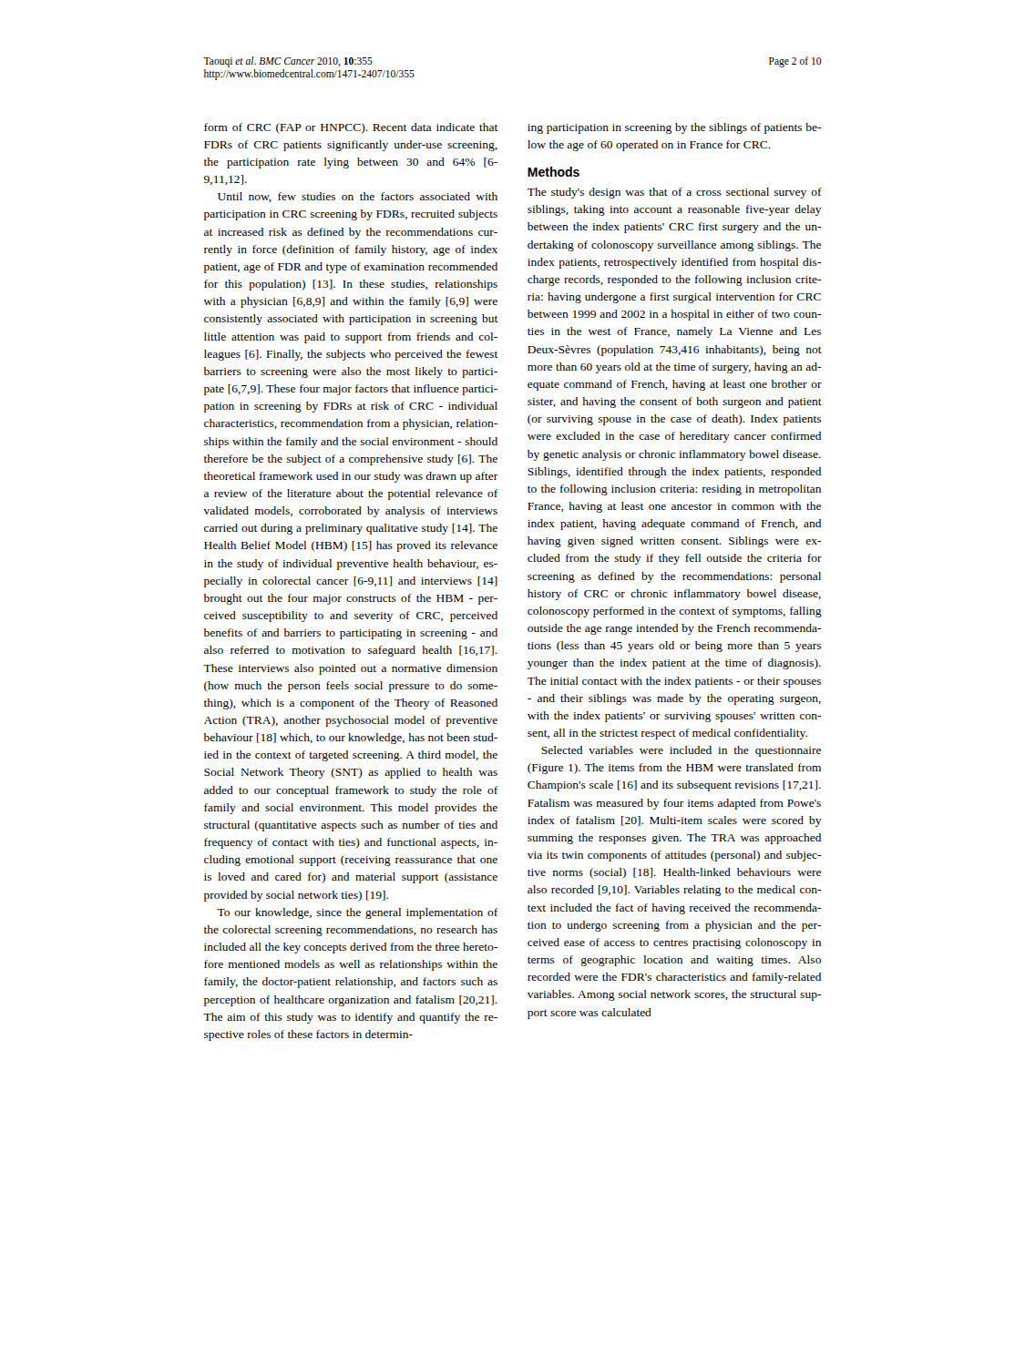Taouqi et al. BMC Cancer 2010, 10:355
http://www.biomedcentral.com/1471-2407/10/355
Page 2 of 10
form of CRC (FAP or HNPCC). Recent data indicate that FDRs of CRC patients significantly under-use screening, the participation rate lying between 30 and 64% [6-9,11,12].
Until now, few studies on the factors associated with participation in CRC screening by FDRs, recruited subjects at increased risk as defined by the recommendations currently in force (definition of family history, age of index patient, age of FDR and type of examination recommended for this population) [13]. In these studies, relationships with a physician [6,8,9] and within the family [6,9] were consistently associated with participation in screening but little attention was paid to support from friends and colleagues [6]. Finally, the subjects who perceived the fewest barriers to screening were also the most likely to participate [6,7,9]. These four major factors that influence participation in screening by FDRs at risk of CRC - individual characteristics, recommendation from a physician, relationships within the family and the social environment - should therefore be the subject of a comprehensive study [6]. The theoretical framework used in our study was drawn up after a review of the literature about the potential relevance of validated models, corroborated by analysis of interviews carried out during a preliminary qualitative study [14]. The Health Belief Model (HBM) [15] has proved its relevance in the study of individual preventive health behaviour, especially in colorectal cancer [6-9,11] and interviews [14] brought out the four major constructs of the HBM - perceived susceptibility to and severity of CRC, perceived benefits of and barriers to participating in screening - and also referred to motivation to safeguard health [16,17]. These interviews also pointed out a normative dimension (how much the person feels social pressure to do something), which is a component of the Theory of Reasoned Action (TRA), another psychosocial model of preventive behaviour [18] which, to our knowledge, has not been studied in the context of targeted screening. A third model, the Social Network Theory (SNT) as applied to health was added to our conceptual framework to study the role of family and social environment. This model provides the structural (quantitative aspects such as number of ties and frequency of contact with ties) and functional aspects, including emotional support (receiving reassurance that one is loved and cared for) and material support (assistance provided by social network ties) [19].
To our knowledge, since the general implementation of the colorectal screening recommendations, no research has included all the key concepts derived from the three heretofore mentioned models as well as relationships within the family, the doctor-patient relationship, and factors such as perception of healthcare organization and fatalism [20,21]. The aim of this study was to identify and quantify the respective roles of these factors in determin-
ing participation in screening by the siblings of patients below the age of 60 operated on in France for CRC.
Methods
The study's design was that of a cross sectional survey of siblings, taking into account a reasonable five-year delay between the index patients' CRC first surgery and the undertaking of colonoscopy surveillance among siblings. The index patients, retrospectively identified from hospital discharge records, responded to the following inclusion criteria: having undergone a first surgical intervention for CRC between 1999 and 2002 in a hospital in either of two counties in the west of France, namely La Vienne and Les Deux-Sèvres (population 743,416 inhabitants), being not more than 60 years old at the time of surgery, having an adequate command of French, having at least one brother or sister, and having the consent of both surgeon and patient (or surviving spouse in the case of death). Index patients were excluded in the case of hereditary cancer confirmed by genetic analysis or chronic inflammatory bowel disease. Siblings, identified through the index patients, responded to the following inclusion criteria: residing in metropolitan France, having at least one ancestor in common with the index patient, having adequate command of French, and having given signed written consent. Siblings were excluded from the study if they fell outside the criteria for screening as defined by the recommendations: personal history of CRC or chronic inflammatory bowel disease, colonoscopy performed in the context of symptoms, falling outside the age range intended by the French recommendations (less than 45 years old or being more than 5 years younger than the index patient at the time of diagnosis). The initial contact with the index patients - or their spouses - and their siblings was made by the operating surgeon, with the index patients' or surviving spouses' written consent, all in the strictest respect of medical confidentiality.
Selected variables were included in the questionnaire (Figure 1). The items from the HBM were translated from Champion's scale [16] and its subsequent revisions [17,21]. Fatalism was measured by four items adapted from Powe's index of fatalism [20]. Multi-item scales were scored by summing the responses given. The TRA was approached via its twin components of attitudes (personal) and subjective norms (social) [18]. Health-linked behaviours were also recorded [9,10]. Variables relating to the medical context included the fact of having received the recommendation to undergo screening from a physician and the perceived ease of access to centres practising colonoscopy in terms of geographic location and waiting times. Also recorded were the FDR's characteristics and family-related variables. Among social network scores, the structural support score was calculated